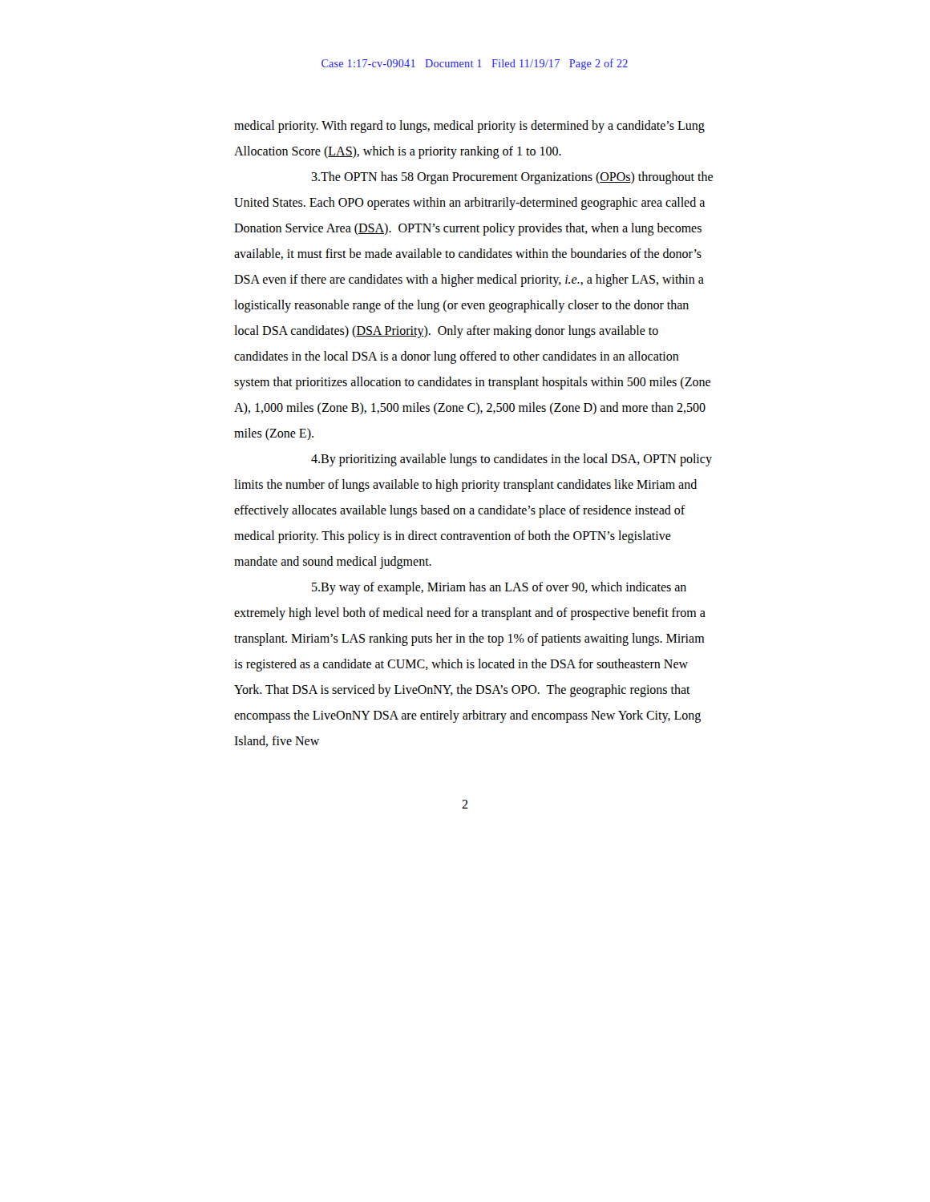Case 1:17-cv-09041 Document 1 Filed 11/19/17 Page 2 of 22
medical priority. With regard to lungs, medical priority is determined by a candidate’s Lung Allocation Score (LAS), which is a priority ranking of 1 to 100.
3. The OPTN has 58 Organ Procurement Organizations (OPOs) throughout the United States. Each OPO operates within an arbitrarily-determined geographic area called a Donation Service Area (DSA). OPTN’s current policy provides that, when a lung becomes available, it must first be made available to candidates within the boundaries of the donor’s DSA even if there are candidates with a higher medical priority, i.e., a higher LAS, within a logistically reasonable range of the lung (or even geographically closer to the donor than local DSA candidates) (DSA Priority). Only after making donor lungs available to candidates in the local DSA is a donor lung offered to other candidates in an allocation system that prioritizes allocation to candidates in transplant hospitals within 500 miles (Zone A), 1,000 miles (Zone B), 1,500 miles (Zone C), 2,500 miles (Zone D) and more than 2,500 miles (Zone E).
4. By prioritizing available lungs to candidates in the local DSA, OPTN policy limits the number of lungs available to high priority transplant candidates like Miriam and effectively allocates available lungs based on a candidate’s place of residence instead of medical priority. This policy is in direct contravention of both the OPTN’s legislative mandate and sound medical judgment.
5. By way of example, Miriam has an LAS of over 90, which indicates an extremely high level both of medical need for a transplant and of prospective benefit from a transplant. Miriam’s LAS ranking puts her in the top 1% of patients awaiting lungs. Miriam is registered as a candidate at CUMC, which is located in the DSA for southeastern New York. That DSA is serviced by LiveOnNY, the DSA’s OPO. The geographic regions that encompass the LiveOnNY DSA are entirely arbitrary and encompass New York City, Long Island, five New
2